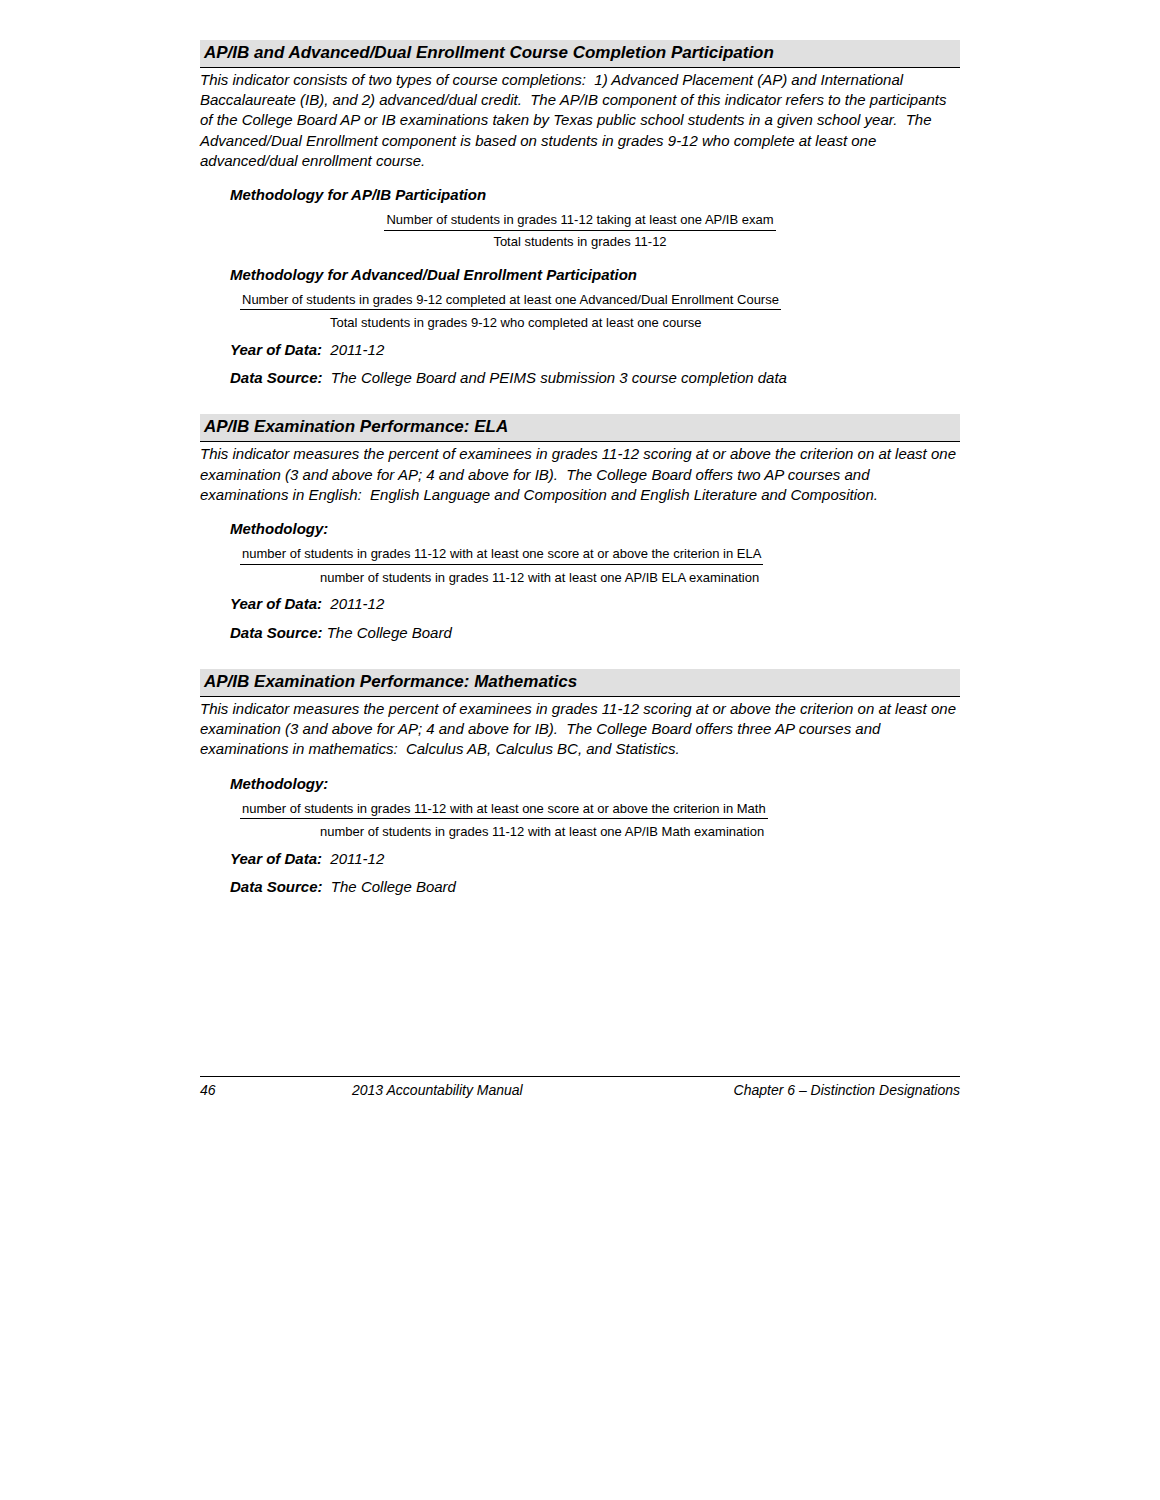AP/IB and Advanced/Dual Enrollment Course Completion Participation
This indicator consists of two types of course completions: 1) Advanced Placement (AP) and International Baccalaureate (IB), and 2) advanced/dual credit. The AP/IB component of this indicator refers to the participants of the College Board AP or IB examinations taken by Texas public school students in a given school year. The Advanced/Dual Enrollment component is based on students in grades 9-12 who complete at least one advanced/dual enrollment course.
Methodology for AP/IB Participation
Number of students in grades 11-12 taking at least one AP/IB exam Total students in grades 11-12
Methodology for Advanced/Dual Enrollment Participation
Number of students in grades 9-12 completed at least one Advanced/Dual Enrollment Course Total students in grades 9-12 who completed at least one course
Year of Data: 2011-12
Data Source: The College Board and PEIMS submission 3 course completion data
AP/IB Examination Performance: ELA
This indicator measures the percent of examinees in grades 11-12 scoring at or above the criterion on at least one examination (3 and above for AP; 4 and above for IB). The College Board offers two AP courses and examinations in English: English Language and Composition and English Literature and Composition.
Methodology:
number of students in grades 11-12 with at least one score at or above the criterion in ELA number of students in grades 11-12 with at least one AP/IB ELA examination
Year of Data: 2011-12
Data Source: The College Board
AP/IB Examination Performance: Mathematics
This indicator measures the percent of examinees in grades 11-12 scoring at or above the criterion on at least one examination (3 and above for AP; 4 and above for IB). The College Board offers three AP courses and examinations in mathematics: Calculus AB, Calculus BC, and Statistics.
Methodology:
number of students in grades 11-12 with at least one score at or above the criterion in Math number of students in grades 11-12 with at least one AP/IB Math examination
Year of Data: 2011-12
Data Source: The College Board
46
2013 Accountability Manual
Chapter 6 – Distinction Designations